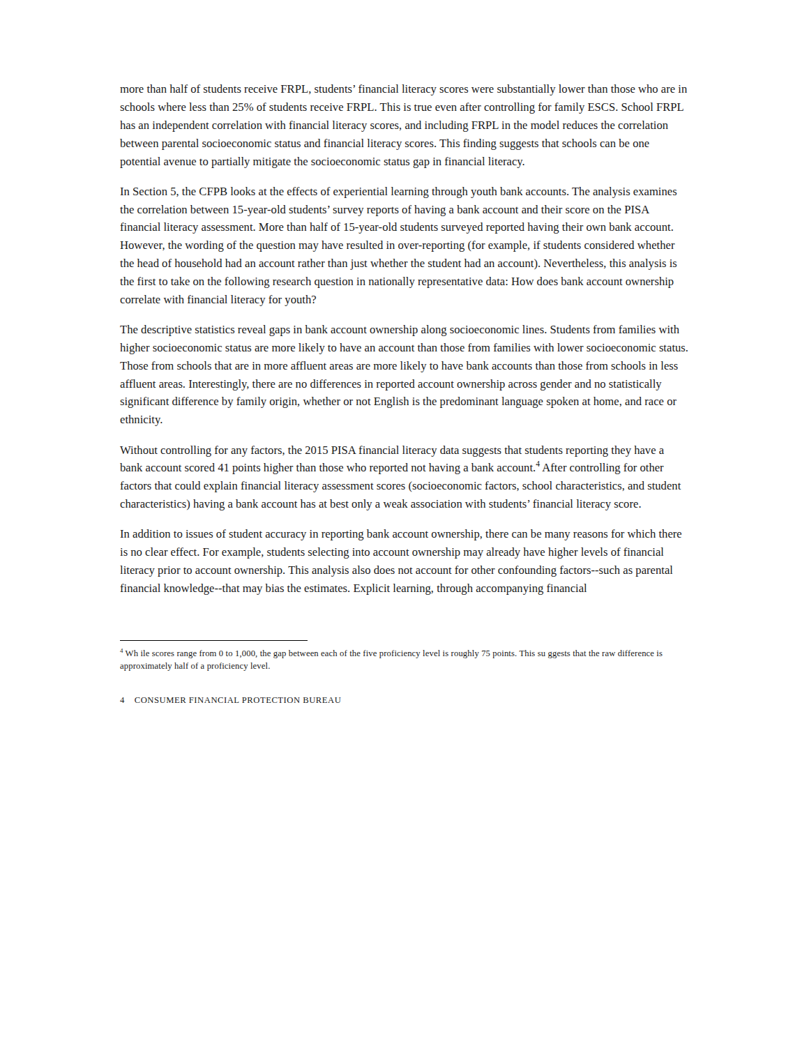more than half of students receive FRPL, students’ financial literacy scores were substantially lower than those who are in schools where less than 25% of students receive FRPL. This is true even after controlling for family ESCS. School FRPL has an independent correlation with financial literacy scores, and including FRPL in the model reduces the correlation between parental socioeconomic status and financial literacy scores. This finding suggests that schools can be one potential avenue to partially mitigate the socioeconomic status gap in financial literacy.
In Section 5, the CFPB looks at the effects of experiential learning through youth bank accounts. The analysis examines the correlation between 15-year-old students’ survey reports of having a bank account and their score on the PISA financial literacy assessment. More than half of 15-year-old students surveyed reported having their own bank account. However, the wording of the question may have resulted in over-reporting (for example, if students considered whether the head of household had an account rather than just whether the student had an account). Nevertheless, this analysis is the first to take on the following research question in nationally representative data: How does bank account ownership correlate with financial literacy for youth?
The descriptive statistics reveal gaps in bank account ownership along socioeconomic lines. Students from families with higher socioeconomic status are more likely to have an account than those from families with lower socioeconomic status. Those from schools that are in more affluent areas are more likely to have bank accounts than those from schools in less affluent areas. Interestingly, there are no differences in reported account ownership across gender and no statistically significant difference by family origin, whether or not English is the predominant language spoken at home, and race or ethnicity.
Without controlling for any factors, the 2015 PISA financial literacy data suggests that students reporting they have a bank account scored 41 points higher than those who reported not having a bank account.4 After controlling for other factors that could explain financial literacy assessment scores (socioeconomic factors, school characteristics, and student characteristics) having a bank account has at best only a weak association with students’ financial literacy score.
In addition to issues of student accuracy in reporting bank account ownership, there can be many reasons for which there is no clear effect. For example, students selecting into account ownership may already have higher levels of financial literacy prior to account ownership. This analysis also does not account for other confounding factors--such as parental financial knowledge--that may bias the estimates. Explicit learning, through accompanying financial
4 Wh ile scores range from 0 to 1,000, the gap between each of the five proficiency level is roughly 75 points. This su ggests that the raw difference is approximately half of a proficiency level.
4 CONSUMER FINANCIAL PROTECTION BUREAU